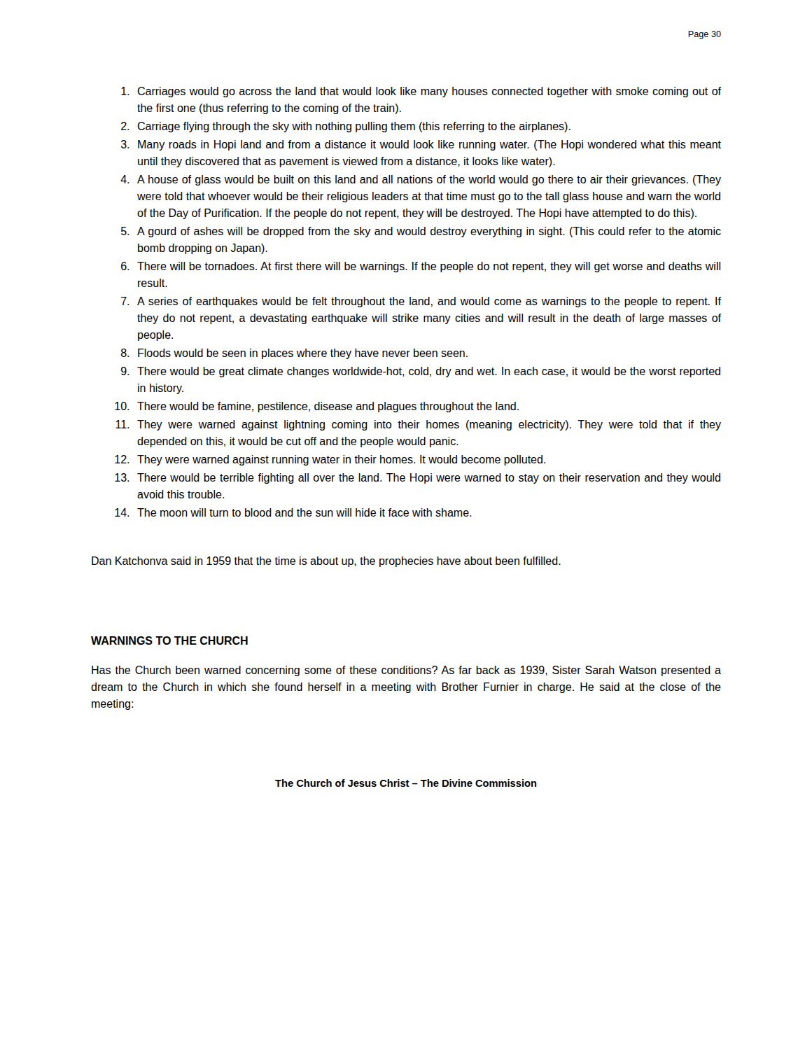Page 30
Carriages would go across the land that would look like many houses connected together with smoke coming out of the first one (thus referring to the coming of the train).
Carriage flying through the sky with nothing pulling them (this referring to the airplanes).
Many roads in Hopi land and from a distance it would look like running water. (The Hopi wondered what this meant until they discovered that as pavement is viewed from a distance, it looks like water).
A house of glass would be built on this land and all nations of the world would go there to air their grievances. (They were told that whoever would be their religious leaders at that time must go to the tall glass house and warn the world of the Day of Purification. If the people do not repent, they will be destroyed. The Hopi have attempted to do this).
A gourd of ashes will be dropped from the sky and would destroy everything in sight. (This could refer to the atomic bomb dropping on Japan).
There will be tornadoes. At first there will be warnings. If the people do not repent, they will get worse and deaths will result.
A series of earthquakes would be felt throughout the land, and would come as warnings to the people to repent. If they do not repent, a devastating earthquake will strike many cities and will result in the death of large masses of people.
Floods would be seen in places where they have never been seen.
There would be great climate changes worldwide-hot, cold, dry and wet. In each case, it would be the worst reported in history.
There would be famine, pestilence, disease and plagues throughout the land.
They were warned against lightning coming into their homes (meaning electricity). They were told that if they depended on this, it would be cut off and the people would panic.
They were warned against running water in their homes. It would become polluted.
There would be terrible fighting all over the land. The Hopi were warned to stay on their reservation and they would avoid this trouble.
The moon will turn to blood and the sun will hide it face with shame.
Dan Katchonva said in 1959 that the time is about up, the prophecies have about been fulfilled.
WARNINGS TO THE CHURCH
Has the Church been warned concerning some of these conditions? As far back as 1939, Sister Sarah Watson presented a dream to the Church in which she found herself in a meeting with Brother Furnier in charge. He said at the close of the meeting:
The Church of Jesus Christ – The Divine Commission